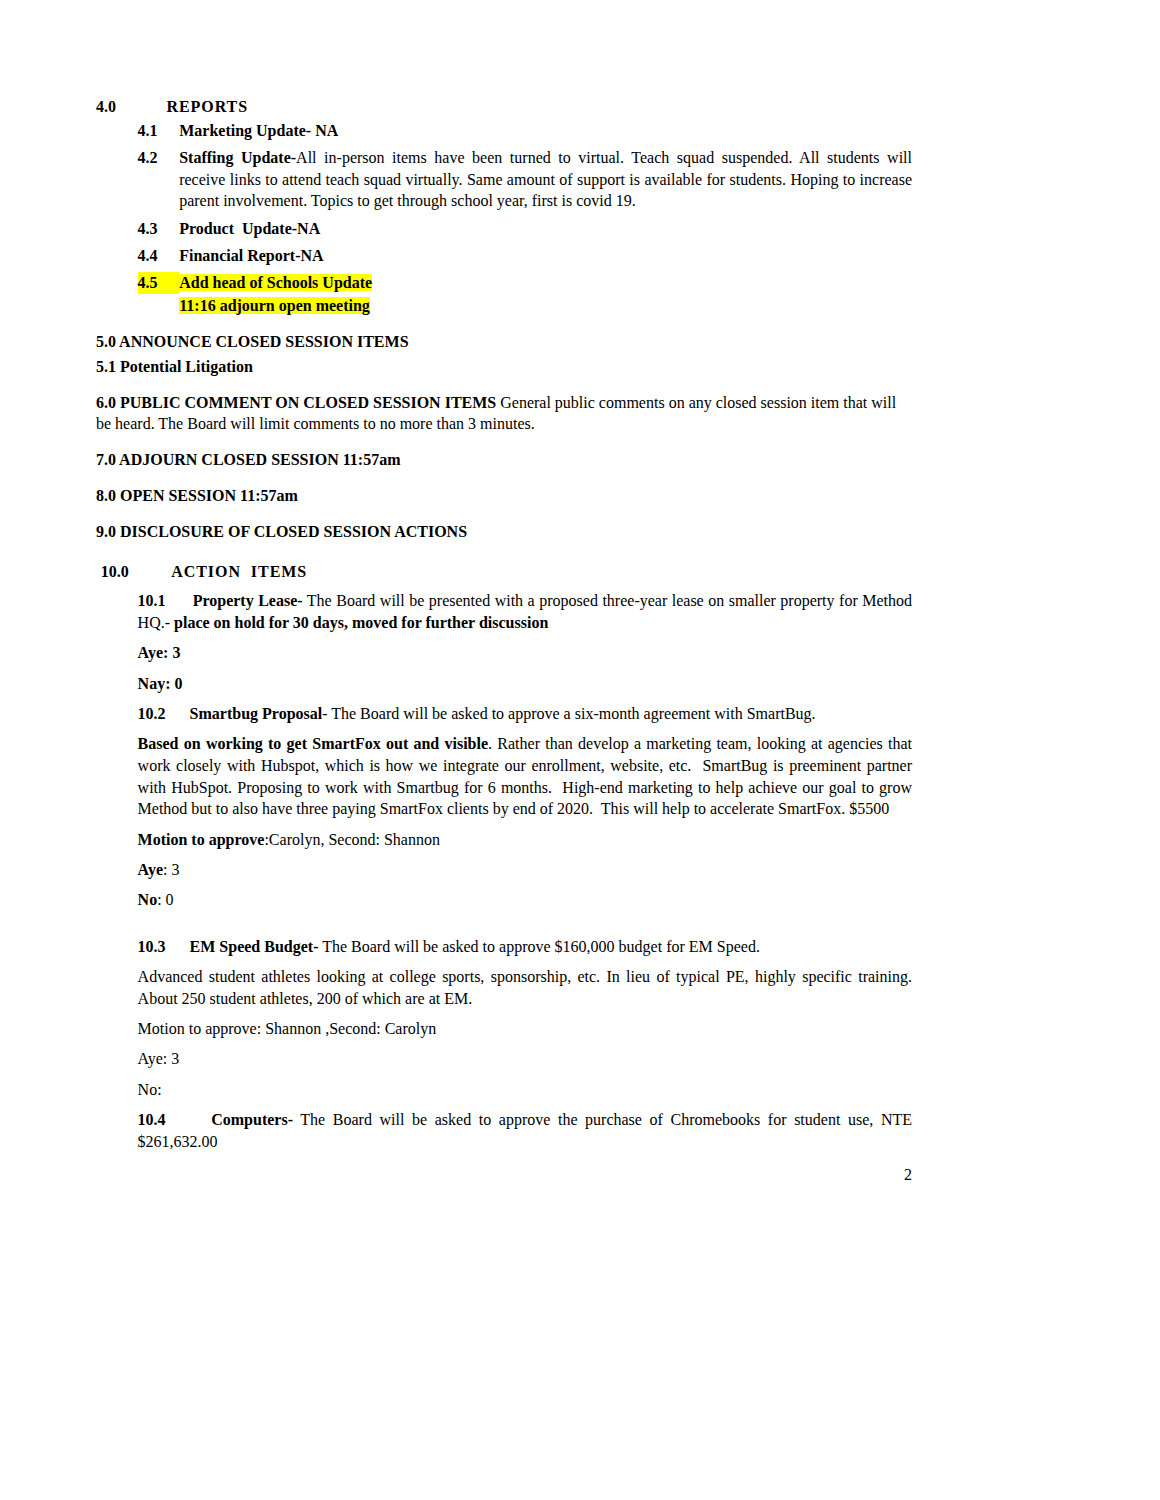4.0 REPORTS
4.1 Marketing Update- NA
4.2 Staffing Update-All in-person items have been turned to virtual. Teach squad suspended. All students will receive links to attend teach squad virtually. Same amount of support is available for students. Hoping to increase parent involvement. Topics to get through school year, first is covid 19.
4.3 Product Update-NA
4.4 Financial Report-NA
4.5 Add head of Schools Update
11:16 adjourn open meeting
5.0 ANNOUNCE CLOSED SESSION ITEMS
5.1 Potential Litigation
6.0 PUBLIC COMMENT ON CLOSED SESSION ITEMS General public comments on any closed session item that will be heard. The Board will limit comments to no more than 3 minutes.
7.0 ADJOURN CLOSED SESSION 11:57am
8.0 OPEN SESSION 11:57am
9.0 DISCLOSURE OF CLOSED SESSION ACTIONS
10.0 ACTION ITEMS
10.1 Property Lease- The Board will be presented with a proposed three-year lease on smaller property for Method HQ.- place on hold for 30 days, moved for further discussion
Aye: 3
Nay: 0
10.2 Smartbug Proposal- The Board will be asked to approve a six-month agreement with SmartBug.
Based on working to get SmartFox out and visible. Rather than develop a marketing team, looking at agencies that work closely with Hubspot, which is how we integrate our enrollment, website, etc. SmartBug is preeminent partner with HubSpot. Proposing to work with Smartbug for 6 months. High-end marketing to help achieve our goal to grow Method but to also have three paying SmartFox clients by end of 2020. This will help to accelerate SmartFox. $5500
Motion to approve:Carolyn, Second: Shannon
Aye: 3
No: 0
10.3 EM Speed Budget- The Board will be asked to approve $160,000 budget for EM Speed.
Advanced student athletes looking at college sports, sponsorship, etc. In lieu of typical PE, highly specific training. About 250 student athletes, 200 of which are at EM.
Motion to approve: Shannon ,Second: Carolyn
Aye: 3
No:
10.4 Computers- The Board will be asked to approve the purchase of Chromebooks for student use, NTE $261,632.00
2